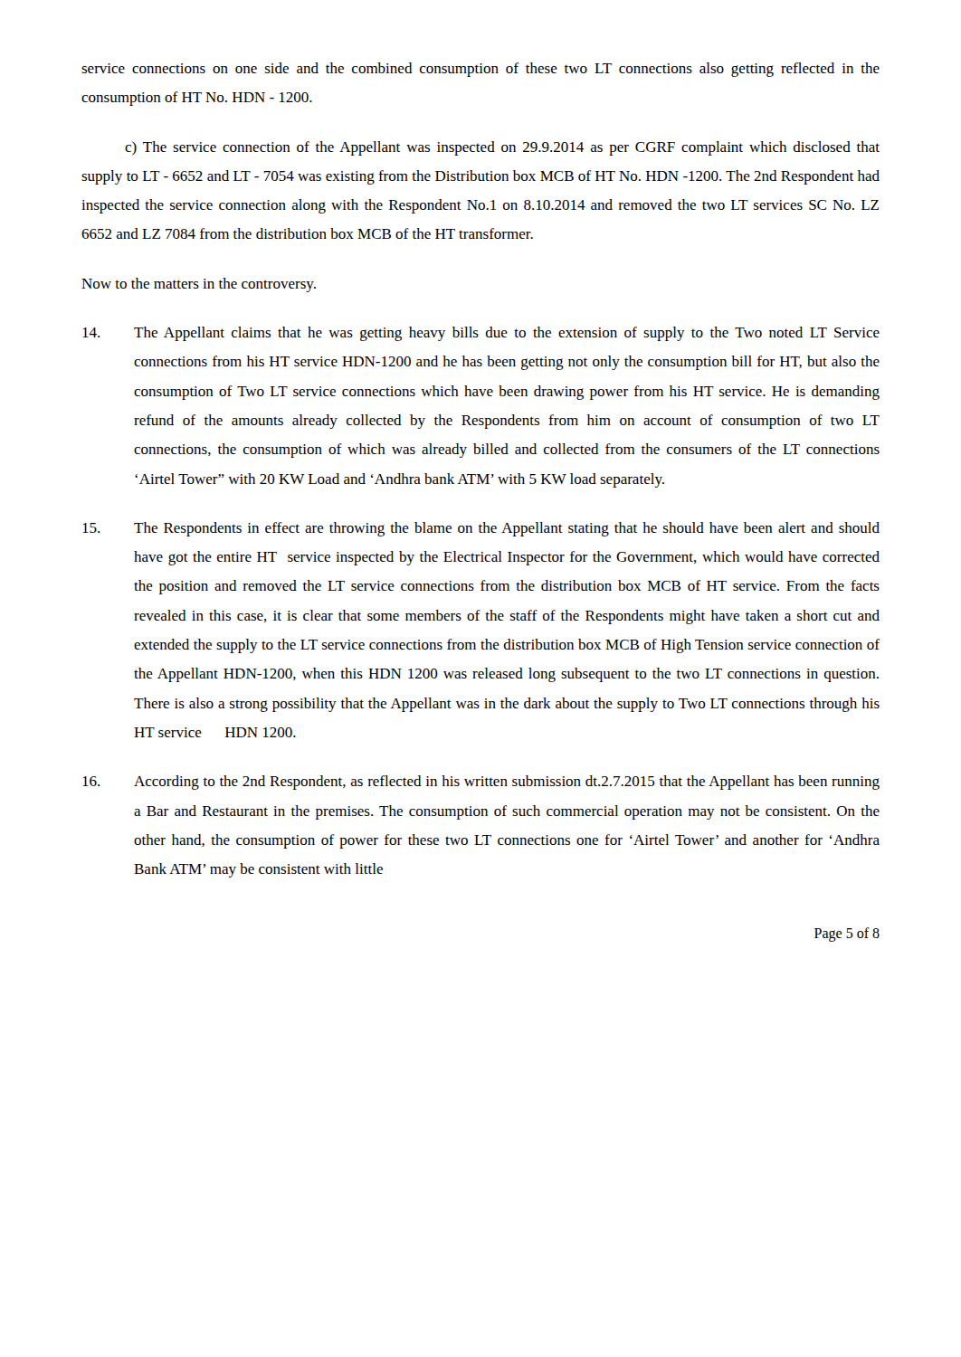service connections on one side and the combined consumption of these two LT connections also getting reflected in the consumption of HT No. HDN - 1200.
c) The service connection of the Appellant was inspected on 29.9.2014 as per CGRF complaint which disclosed that supply to LT - 6652 and LT - 7054 was existing from the Distribution box MCB of HT No. HDN -1200. The 2nd Respondent had inspected the service connection along with the Respondent No.1 on 8.10.2014 and removed the two LT services SC No. LZ 6652 and LZ 7084 from the distribution box MCB of the HT transformer.
Now to the matters in the controversy.
14.
The Appellant claims that he was getting heavy bills due to the extension of supply to the Two noted LT Service connections from his HT service HDN-1200 and he has been getting not only the consumption bill for HT, but also the consumption of Two LT service connections which have been drawing power from his HT service. He is demanding refund of the amounts already collected by the Respondents from him on account of consumption of two LT connections, the consumption of which was already billed and collected from the consumers of the LT connections ‘Airtel Tower” with 20 KW Load and ‘Andhra bank ATM’ with 5 KW load separately.
15.
The Respondents in effect are throwing the blame on the Appellant stating that he should have been alert and should have got the entire HT service inspected by the Electrical Inspector for the Government, which would have corrected the position and removed the LT service connections from the distribution box MCB of HT service. From the facts revealed in this case, it is clear that some members of the staff of the Respondents might have taken a short cut and extended the supply to the LT service connections from the distribution box MCB of High Tension service connection of the Appellant HDN-1200, when this HDN 1200 was released long subsequent to the two LT connections in question. There is also a strong possibility that the Appellant was in the dark about the supply to Two LT connections through his HT service HDN 1200.
16.
According to the 2nd Respondent, as reflected in his written submission dt.2.7.2015 that the Appellant has been running a Bar and Restaurant in the premises. The consumption of such commercial operation may not be consistent. On the other hand, the consumption of power for these two LT connections one for ‘Airtel Tower’ and another for ‘Andhra Bank ATM’ may be consistent with little
Page 5 of 8